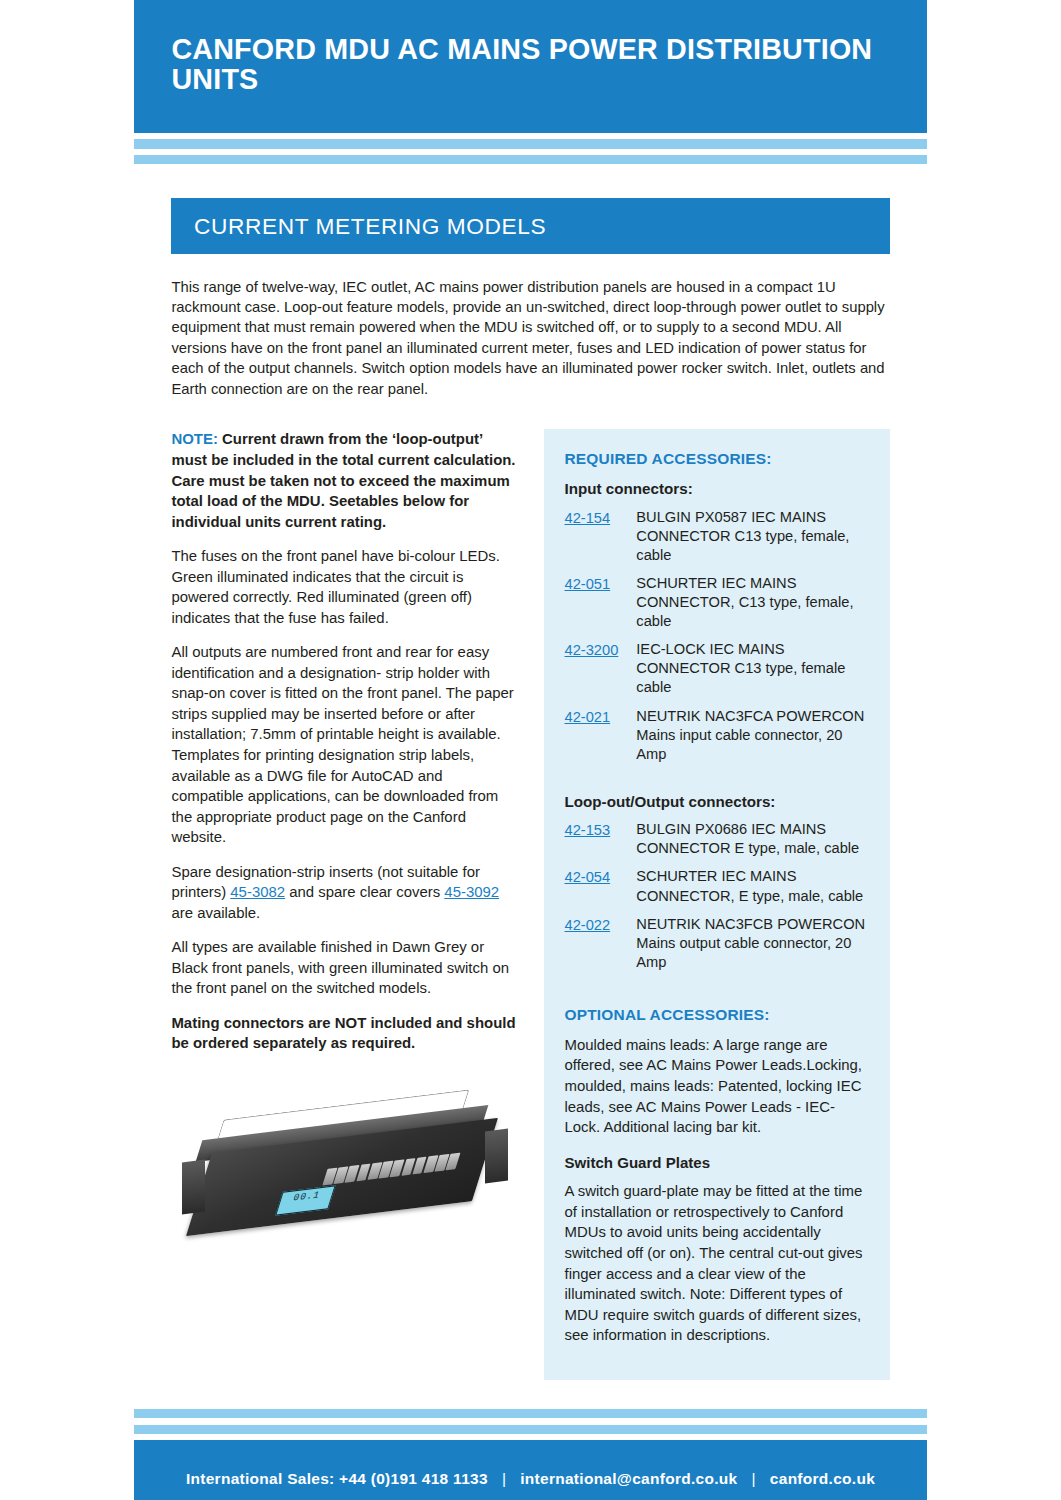Canford MDU AC Mains Power Distribution Units
Current Metering Models
This range of twelve-way, IEC outlet, AC mains power distribution panels are housed in a compact 1U rackmount case. Loop-out feature models, provide an un-switched, direct loop-through power outlet to supply equipment that must remain powered when the MDU is switched off, or to supply to a second MDU. All versions have on the front panel an illuminated current meter, fuses and LED indication of power status for each of the output channels. Switch option models have an illuminated power rocker switch. Inlet, outlets and Earth connection are on the rear panel.
NOTE: Current drawn from the ‘loop-output’ must be included in the total current calculation. Care must be taken not to exceed the maximum total load of the MDU. Seetables below for individual units current rating.
The fuses on the front panel have bi-colour LEDs. Green illuminated indicates that the circuit is powered correctly. Red illuminated (green off) indicates that the fuse has failed.
All outputs are numbered front and rear for easy identification and a designation- strip holder with snap-on cover is fitted on the front panel. The paper strips supplied may be inserted before or after installation; 7.5mm of printable height is available. Templates for printing designation strip labels, available as a DWG file for AutoCAD and compatible applications, can be downloaded from the appropriate product page on the Canford website.
Spare designation-strip inserts (not suitable for printers) 45-3082 and spare clear covers 45-3092 are available.
All types are available finished in Dawn Grey or Black front panels, with green illuminated switch on the front panel on the switched models.
Mating connectors are NOT included and should be ordered separately as required.
00.1
Required Accessories:
Input connectors:
| 42-154 | BULGIN PX0587 IEC MAINS CONNECTOR C13 type, female, cable |
| 42-051 | SCHURTER IEC MAINS CONNECTOR, C13 type, female, cable |
| 42-3200 | IEC-LOCK IEC MAINS CONNECTOR C13 type, female cable |
| 42-021 | NEUTRIK NAC3FCA POWERCON Mains input cable connector, 20 Amp |
Loop-out/Output connectors:
| 42-153 | BULGIN PX0686 IEC MAINS CONNECTOR E type, male, cable |
| 42-054 | SCHURTER IEC MAINS CONNECTOR, E type, male, cable |
| 42-022 | NEUTRIK NAC3FCB POWERCON Mains output cable connector, 20 Amp |
Optional Accessories:
Moulded mains leads: A large range are offered, see AC Mains Power Leads.Locking, moulded, mains leads: Patented, locking IEC leads, see AC Mains Power Leads - IEC-Lock. Additional lacing bar kit.
Switch Guard Plates
A switch guard-plate may be fitted at the time of installation or retrospectively to Canford MDUs to avoid units being accidentally switched off (or on). The central cut-out gives finger access and a clear view of the illuminated switch. Note: Different types of MDU require switch guards of different sizes, see information in descriptions.
International Sales: +44 (0)191 418 1133 | international@canford.co.uk | canford.co.uk